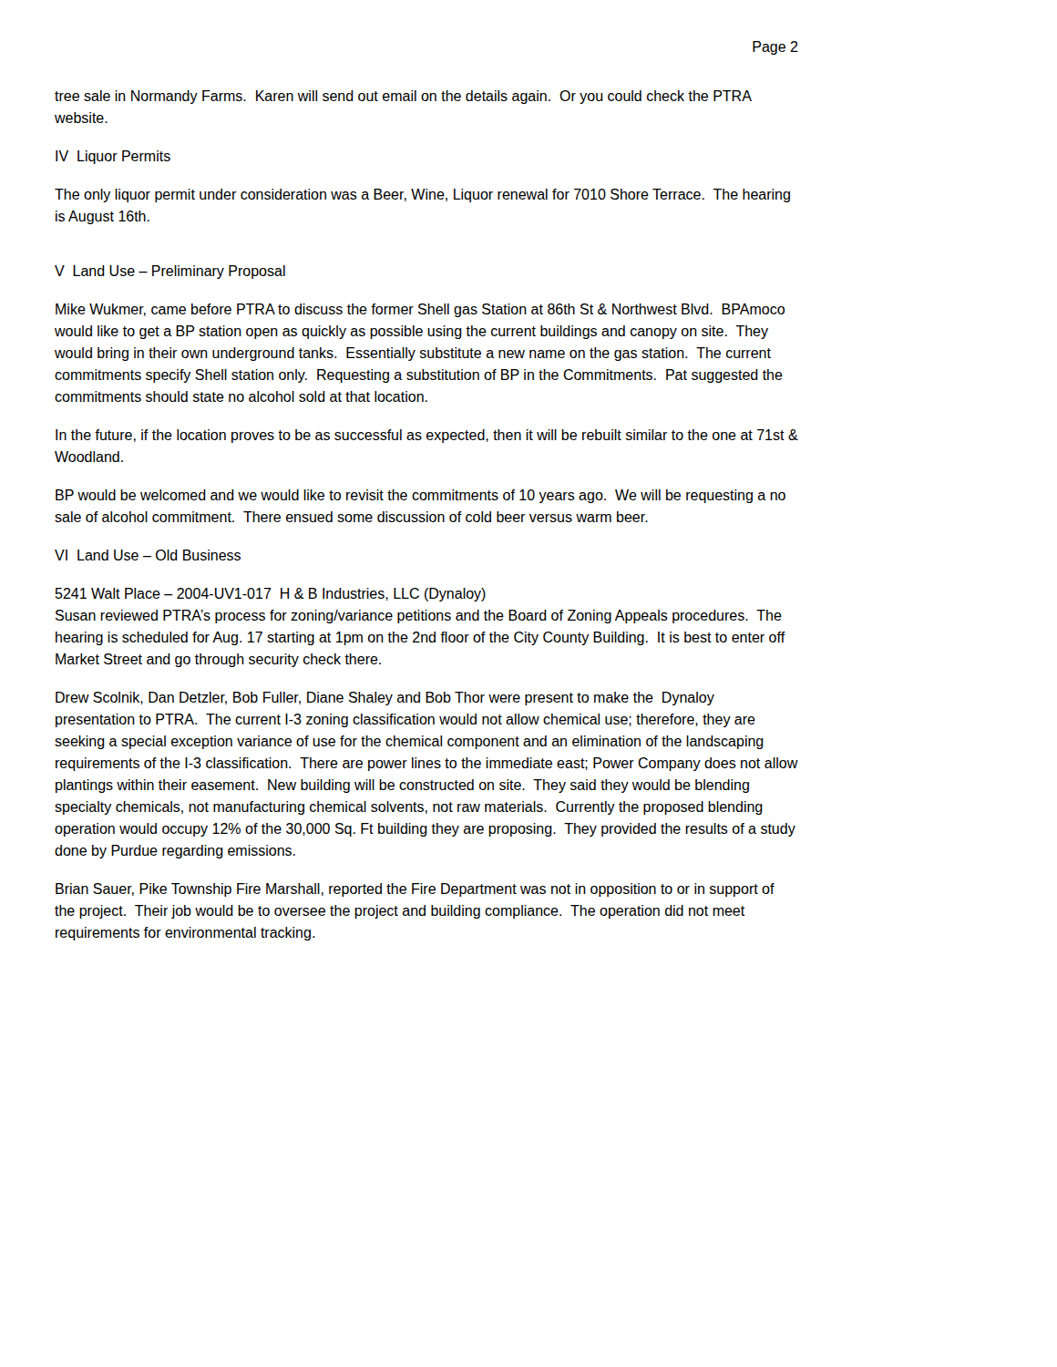Page 2
tree sale in Normandy Farms. Karen will send out email on the details again. Or you could check the PTRA website.
IV Liquor Permits
The only liquor permit under consideration was a Beer, Wine, Liquor renewal for 7010 Shore Terrace. The hearing is August 16th.
V Land Use – Preliminary Proposal
Mike Wukmer, came before PTRA to discuss the former Shell gas Station at 86th St & Northwest Blvd. BPAmoco would like to get a BP station open as quickly as possible using the current buildings and canopy on site. They would bring in their own underground tanks. Essentially substitute a new name on the gas station. The current commitments specify Shell station only. Requesting a substitution of BP in the Commitments. Pat suggested the commitments should state no alcohol sold at that location.
In the future, if the location proves to be as successful as expected, then it will be rebuilt similar to the one at 71st & Woodland.
BP would be welcomed and we would like to revisit the commitments of 10 years ago. We will be requesting a no sale of alcohol commitment. There ensued some discussion of cold beer versus warm beer.
VI Land Use – Old Business
5241 Walt Place – 2004-UV1-017 H & B Industries, LLC (Dynaloy)
Susan reviewed PTRA’s process for zoning/variance petitions and the Board of Zoning Appeals procedures. The hearing is scheduled for Aug. 17 starting at 1pm on the 2nd floor of the City County Building. It is best to enter off Market Street and go through security check there.
Drew Scolnik, Dan Detzler, Bob Fuller, Diane Shaley and Bob Thor were present to make the Dynaloy presentation to PTRA. The current I-3 zoning classification would not allow chemical use; therefore, they are seeking a special exception variance of use for the chemical component and an elimination of the landscaping requirements of the I-3 classification. There are power lines to the immediate east; Power Company does not allow plantings within their easement. New building will be constructed on site. They said they would be blending specialty chemicals, not manufacturing chemical solvents, not raw materials. Currently the proposed blending operation would occupy 12% of the 30,000 Sq. Ft building they are proposing. They provided the results of a study done by Purdue regarding emissions.
Brian Sauer, Pike Township Fire Marshall, reported the Fire Department was not in opposition to or in support of the project. Their job would be to oversee the project and building compliance. The operation did not meet requirements for environmental tracking.